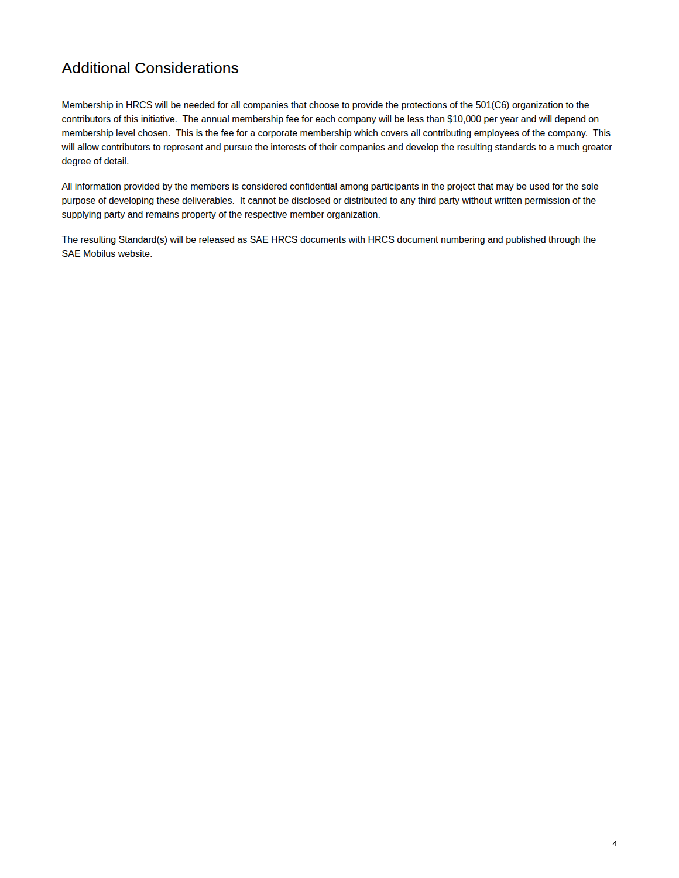Additional Considerations
Membership in HRCS will be needed for all companies that choose to provide the protections of the 501(C6) organization to the contributors of this initiative. The annual membership fee for each company will be less than $10,000 per year and will depend on membership level chosen. This is the fee for a corporate membership which covers all contributing employees of the company. This will allow contributors to represent and pursue the interests of their companies and develop the resulting standards to a much greater degree of detail.
All information provided by the members is considered confidential among participants in the project that may be used for the sole purpose of developing these deliverables. It cannot be disclosed or distributed to any third party without written permission of the supplying party and remains property of the respective member organization.
The resulting Standard(s) will be released as SAE HRCS documents with HRCS document numbering and published through the SAE Mobilus website.
4